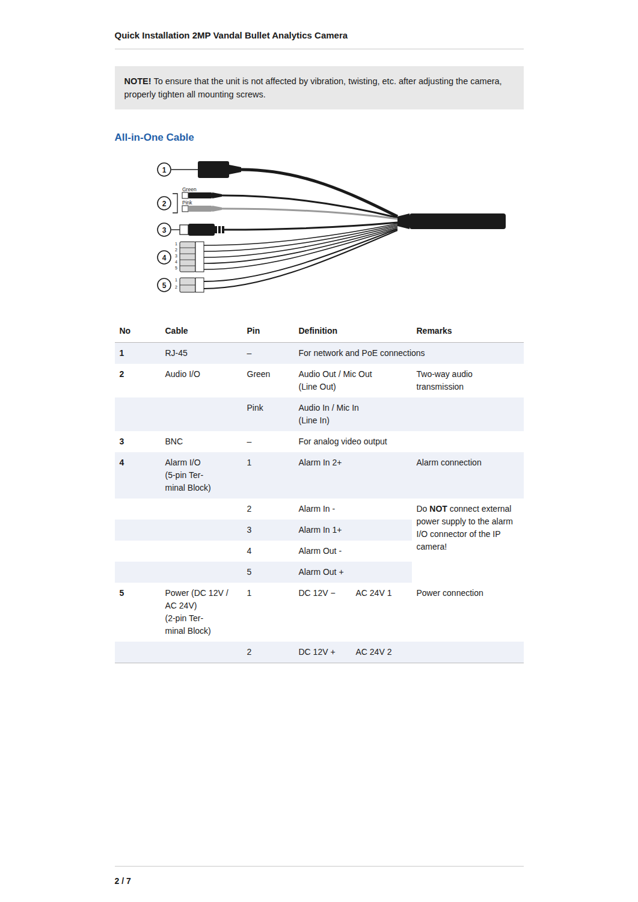Quick Installation 2MP Vandal Bullet Analytics Camera
NOTE! To ensure that the unit is not affected by vibration, twisting, etc. after adjusting the camera, properly tighten all mounting screws.
All-in-One Cable
1 2 Green Pink 3 4 1 2 3 4 5 5 1 2
| No | Cable | Pin | Definition | Remarks |
| --- | --- | --- | --- | --- |
| 1 | RJ-45 | – | For network and PoE connections |
| 2 | Audio I/O | Green | Audio Out / Mic Out (Line Out) | Two-way audio transmission |
| | | Pink | Audio In / Mic In (Line In) | |
| 3 | BNC | – | For analog video output |
| 4 | Alarm I/O (5-pin Ter- minal Block) | 1 | Alarm In 2+ | Alarm connection |
| | | 2 | Alarm In - | Do NOT connect external power sup­ply to the alarm I/O connector of the IP camera! |
| | | 3 | Alarm In 1+ |
| | | 4 | Alarm Out - |
| | | 5 | Alarm Out + |
| 5 | Power (DC 12V / AC 24V) (2-pin Ter- minal Block) | 1 | DC 12V − AC 24V 1 | Power connection |
| | | 2 | DC 12V + AC 24V 2 | |
2 / 7